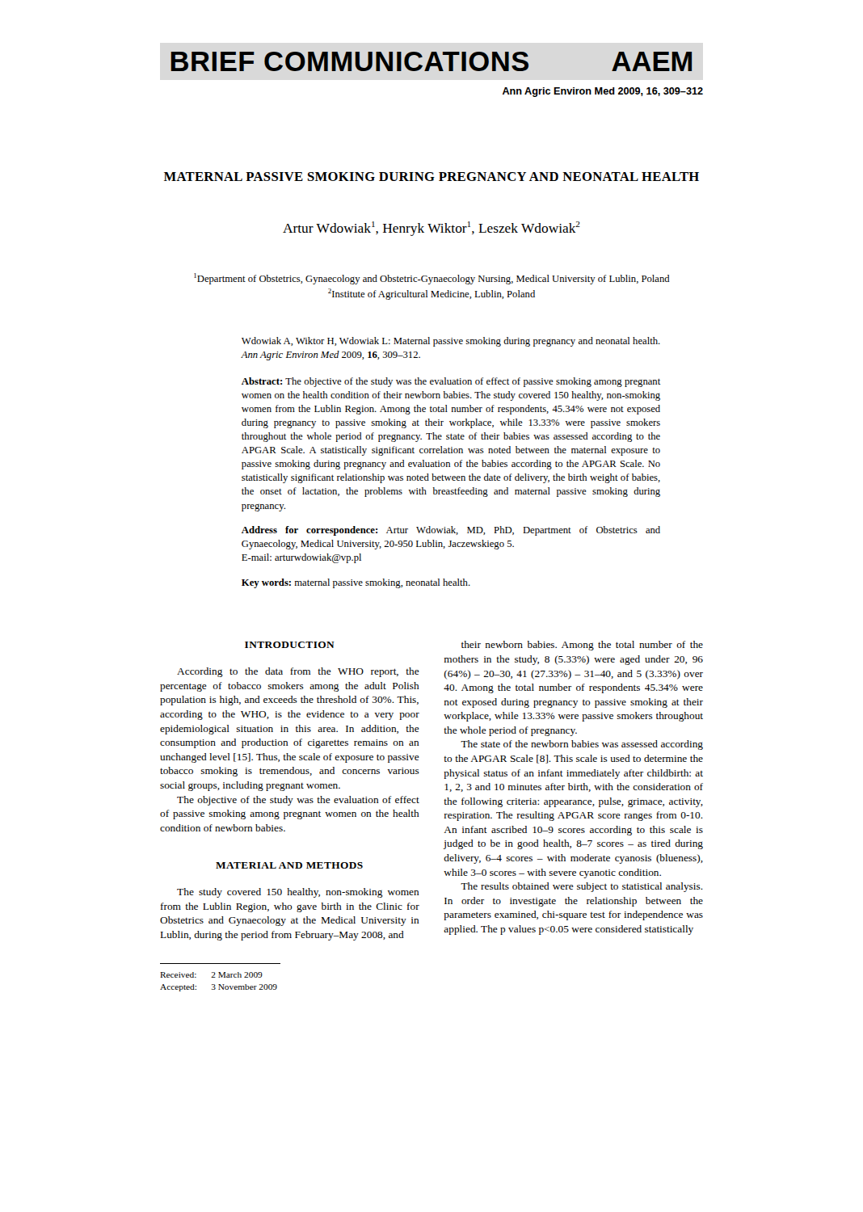BRIEF COMMUNICATIONS
AAEM
Ann Agric Environ Med 2009, 16, 309–312
MATERNAL PASSIVE SMOKING DURING PREGNANCY AND NEONATAL HEALTH
Artur Wdowiak1, Henryk Wiktor1, Leszek Wdowiak2
1Department of Obstetrics, Gynaecology and Obstetric-Gynaecology Nursing, Medical University of Lublin, Poland
2Institute of Agricultural Medicine, Lublin, Poland
Wdowiak A, Wiktor H, Wdowiak L: Maternal passive smoking during pregnancy and neonatal health. Ann Agric Environ Med 2009, 16, 309–312.
Abstract: The objective of the study was the evaluation of effect of passive smoking among pregnant women on the health condition of their newborn babies. The study covered 150 healthy, non-smoking women from the Lublin Region. Among the total number of respondents, 45.34% were not exposed during pregnancy to passive smoking at their workplace, while 13.33% were passive smokers throughout the whole period of pregnancy. The state of their babies was assessed according to the APGAR Scale. A statistically significant correlation was noted between the maternal exposure to passive smoking during pregnancy and evaluation of the babies according to the APGAR Scale. No statistically significant relationship was noted between the date of delivery, the birth weight of babies, the onset of lactation, the problems with breastfeeding and maternal passive smoking during pregnancy.
Address for correspondence: Artur Wdowiak, MD, PhD, Department of Obstetrics and Gynaecology, Medical University, 20-950 Lublin, Jaczewskiego 5.
E-mail: arturwdowiak@vp.pl
Key words: maternal passive smoking, neonatal health.
INTRODUCTION
According to the data from the WHO report, the percentage of tobacco smokers among the adult Polish population is high, and exceeds the threshold of 30%. This, according to the WHO, is the evidence to a very poor epidemiological situation in this area. In addition, the consumption and production of cigarettes remains on an unchanged level [15]. Thus, the scale of exposure to passive tobacco smoking is tremendous, and concerns various social groups, including pregnant women.
The objective of the study was the evaluation of effect of passive smoking among pregnant women on the health condition of newborn babies.
MATERIAL AND METHODS
The study covered 150 healthy, non-smoking women from the Lublin Region, who gave birth in the Clinic for Obstetrics and Gynaecology at the Medical University in Lublin, during the period from February–May 2008, and
| Received: | 2 March 2009 |
| Accepted: | 3 November 2009 |
their newborn babies. Among the total number of the mothers in the study, 8 (5.33%) were aged under 20, 96 (64%) – 20–30, 41 (27.33%) – 31–40, and 5 (3.33%) over 40. Among the total number of respondents 45.34% were not exposed during pregnancy to passive smoking at their workplace, while 13.33% were passive smokers throughout the whole period of pregnancy.
The state of the newborn babies was assessed according to the APGAR Scale [8]. This scale is used to determine the physical status of an infant immediately after childbirth: at 1, 2, 3 and 10 minutes after birth, with the consideration of the following criteria: appearance, pulse, grimace, activity, respiration. The resulting APGAR score ranges from 0-10. An infant ascribed 10–9 scores according to this scale is judged to be in good health, 8–7 scores – as tired during delivery, 6–4 scores – with moderate cyanosis (blueness), while 3–0 scores – with severe cyanotic condition.
The results obtained were subject to statistical analysis. In order to investigate the relationship between the parameters examined, chi-square test for independence was applied. The p values p<0.05 were considered statistically